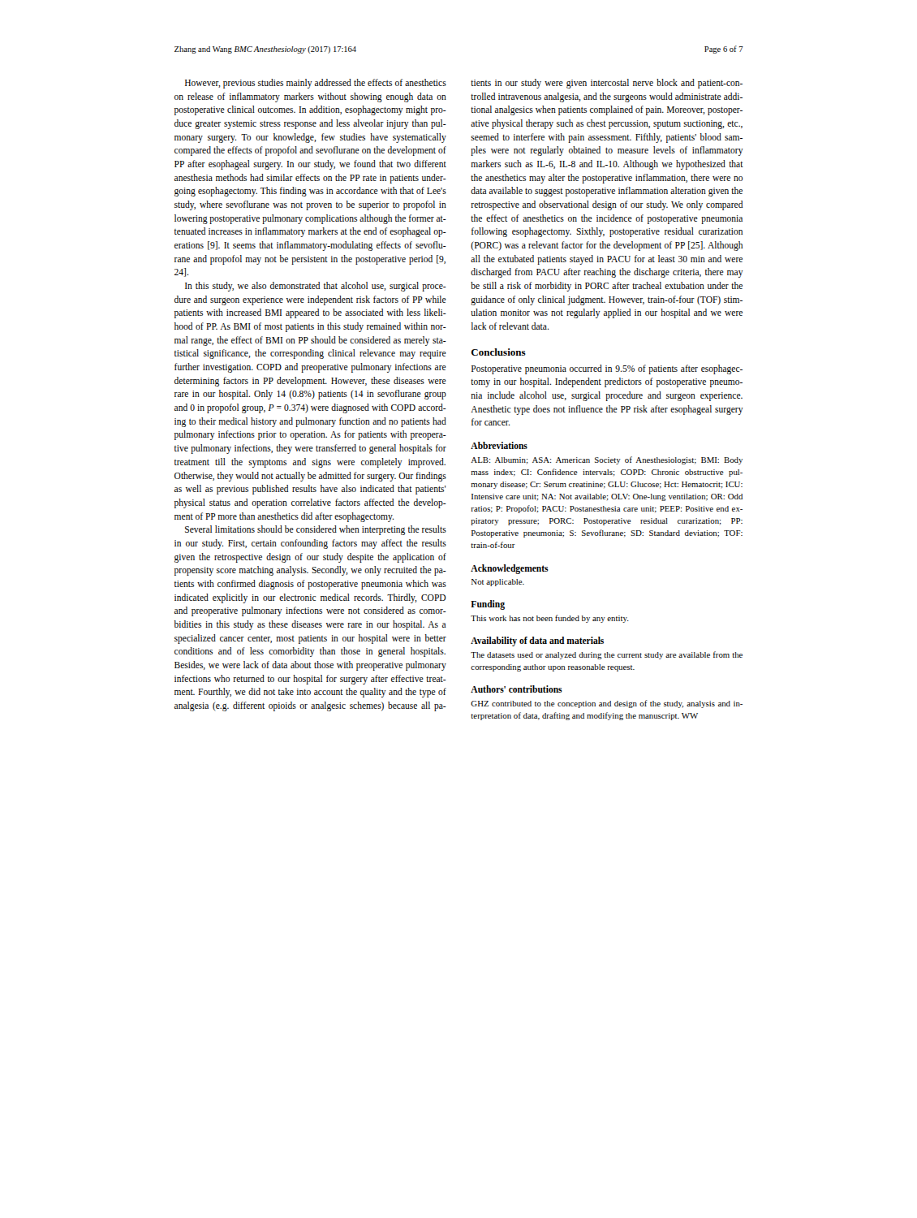Zhang and Wang BMC Anesthesiology (2017) 17:164
Page 6 of 7
However, previous studies mainly addressed the effects of anesthetics on release of inflammatory markers without showing enough data on postoperative clinical outcomes. In addition, esophagectomy might produce greater systemic stress response and less alveolar injury than pulmonary surgery. To our knowledge, few studies have systematically compared the effects of propofol and sevoflurane on the development of PP after esophageal surgery. In our study, we found that two different anesthesia methods had similar effects on the PP rate in patients undergoing esophagectomy. This finding was in accordance with that of Lee's study, where sevoflurane was not proven to be superior to propofol in lowering postoperative pulmonary complications although the former attenuated increases in inflammatory markers at the end of esophageal operations [9]. It seems that inflammatory-modulating effects of sevoflurane and propofol may not be persistent in the postoperative period [9, 24].
In this study, we also demonstrated that alcohol use, surgical procedure and surgeon experience were independent risk factors of PP while patients with increased BMI appeared to be associated with less likelihood of PP. As BMI of most patients in this study remained within normal range, the effect of BMI on PP should be considered as merely statistical significance, the corresponding clinical relevance may require further investigation. COPD and preoperative pulmonary infections are determining factors in PP development. However, these diseases were rare in our hospital. Only 14 (0.8%) patients (14 in sevoflurane group and 0 in propofol group, P = 0.374) were diagnosed with COPD according to their medical history and pulmonary function and no patients had pulmonary infections prior to operation. As for patients with preoperative pulmonary infections, they were transferred to general hospitals for treatment till the symptoms and signs were completely improved. Otherwise, they would not actually be admitted for surgery. Our findings as well as previous published results have also indicated that patients' physical status and operation correlative factors affected the development of PP more than anesthetics did after esophagectomy.
Several limitations should be considered when interpreting the results in our study. First, certain confounding factors may affect the results given the retrospective design of our study despite the application of propensity score matching analysis. Secondly, we only recruited the patients with confirmed diagnosis of postoperative pneumonia which was indicated explicitly in our electronic medical records. Thirdly, COPD and preoperative pulmonary infections were not considered as comorbidities in this study as these diseases were rare in our hospital. As a specialized cancer center, most patients in our hospital were in better conditions and of less comorbidity than those in general hospitals. Besides, we were lack of data about those with preoperative pulmonary infections who returned to our hospital for surgery after effective treatment. Fourthly, we did not take into account the quality and the type of analgesia (e.g. different opioids or analgesic schemes) because all patients in our study were given intercostal nerve block and patient-controlled intravenous analgesia, and the surgeons would administrate additional analgesics when patients complained of pain. Moreover, postoperative physical therapy such as chest percussion, sputum suctioning, etc., seemed to interfere with pain assessment. Fifthly, patients' blood samples were not regularly obtained to measure levels of inflammatory markers such as IL-6, IL-8 and IL-10. Although we hypothesized that the anesthetics may alter the postoperative inflammation, there were no data available to suggest postoperative inflammation alteration given the retrospective and observational design of our study. We only compared the effect of anesthetics on the incidence of postoperative pneumonia following esophagectomy. Sixthly, postoperative residual curarization (PORC) was a relevant factor for the development of PP [25]. Although all the extubated patients stayed in PACU for at least 30 min and were discharged from PACU after reaching the discharge criteria, there may be still a risk of morbidity in PORC after tracheal extubation under the guidance of only clinical judgment. However, train-of-four (TOF) stimulation monitor was not regularly applied in our hospital and we were lack of relevant data.
Conclusions
Postoperative pneumonia occurred in 9.5% of patients after esophagectomy in our hospital. Independent predictors of postoperative pneumonia include alcohol use, surgical procedure and surgeon experience. Anesthetic type does not influence the PP risk after esophageal surgery for cancer.
Abbreviations
ALB: Albumin; ASA: American Society of Anesthesiologist; BMI: Body mass index; CI: Confidence intervals; COPD: Chronic obstructive pulmonary disease; Cr: Serum creatinine; GLU: Glucose; Hct: Hematocrit; ICU: Intensive care unit; NA: Not available; OLV: One-lung ventilation; OR: Odd ratios; P: Propofol; PACU: Postanesthesia care unit; PEEP: Positive end expiratory pressure; PORC: Postoperative residual curarization; PP: Postoperative pneumonia; S: Sevoflurane; SD: Standard deviation; TOF: train-of-four
Acknowledgements
Not applicable.
Funding
This work has not been funded by any entity.
Availability of data and materials
The datasets used or analyzed during the current study are available from the corresponding author upon reasonable request.
Authors' contributions
GHZ contributed to the conception and design of the study, analysis and interpretation of data, drafting and modifying the manuscript. WW